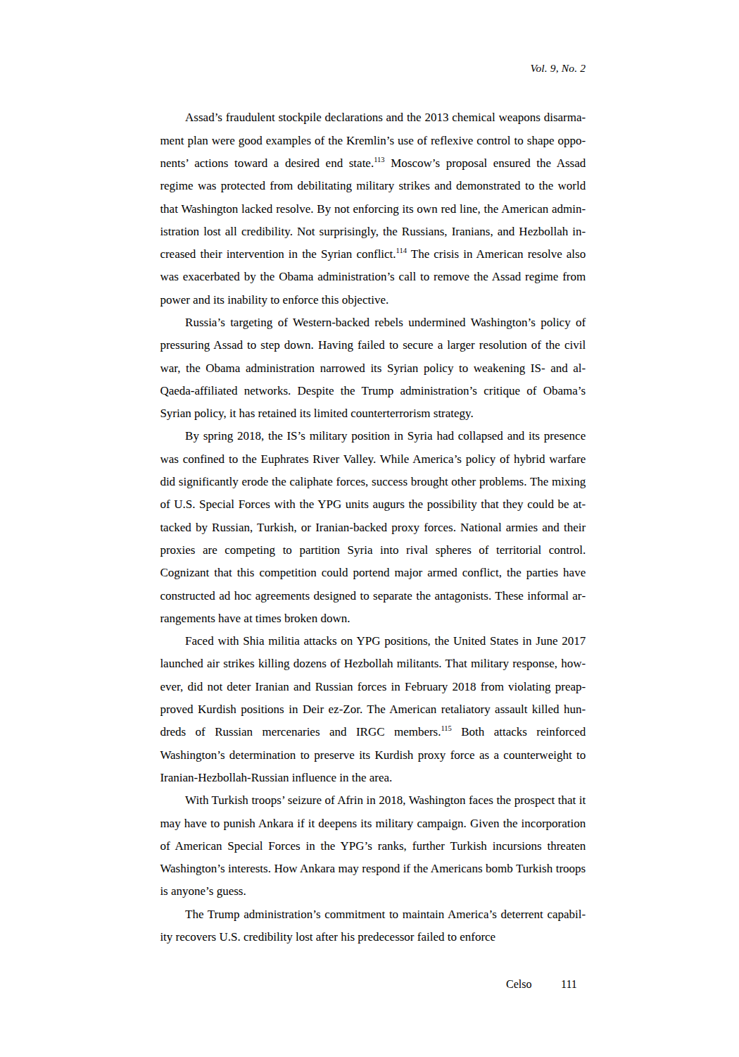Vol. 9, No. 2
Assad’s fraudulent stockpile declarations and the 2013 chemical weapons disarmament plan were good examples of the Kremlin’s use of reflexive control to shape opponents’ actions toward a desired end state.113 Moscow’s proposal ensured the Assad regime was protected from debilitating military strikes and demonstrated to the world that Washington lacked resolve. By not enforcing its own red line, the American administration lost all credibility. Not surprisingly, the Russians, Iranians, and Hezbollah increased their intervention in the Syrian conflict.114 The crisis in American resolve also was exacerbated by the Obama administration’s call to remove the Assad regime from power and its inability to enforce this objective.
Russia’s targeting of Western-backed rebels undermined Washington’s policy of pressuring Assad to step down. Having failed to secure a larger resolution of the civil war, the Obama administration narrowed its Syrian policy to weakening IS- and al-Qaeda-affiliated networks. Despite the Trump administration’s critique of Obama’s Syrian policy, it has retained its limited counterterrorism strategy.
By spring 2018, the IS’s military position in Syria had collapsed and its presence was confined to the Euphrates River Valley. While America’s policy of hybrid warfare did significantly erode the caliphate forces, success brought other problems. The mixing of U.S. Special Forces with the YPG units augurs the possibility that they could be attacked by Russian, Turkish, or Iranian-backed proxy forces. National armies and their proxies are competing to partition Syria into rival spheres of territorial control. Cognizant that this competition could portend major armed conflict, the parties have constructed ad hoc agreements designed to separate the antagonists. These informal arrangements have at times broken down.
Faced with Shia militia attacks on YPG positions, the United States in June 2017 launched air strikes killing dozens of Hezbollah militants. That military response, however, did not deter Iranian and Russian forces in February 2018 from violating preapproved Kurdish positions in Deir ez-Zor. The American retaliatory assault killed hundreds of Russian mercenaries and IRGC members.115 Both attacks reinforced Washington’s determination to preserve its Kurdish proxy force as a counterweight to Iranian-Hezbollah-Russian influence in the area.
With Turkish troops’ seizure of Afrin in 2018, Washington faces the prospect that it may have to punish Ankara if it deepens its military campaign. Given the incorporation of American Special Forces in the YPG’s ranks, further Turkish incursions threaten Washington’s interests. How Ankara may respond if the Americans bomb Turkish troops is anyone’s guess.
The Trump administration’s commitment to maintain America’s deterrent capability recovers U.S. credibility lost after his predecessor failed to enforce
Celso 111